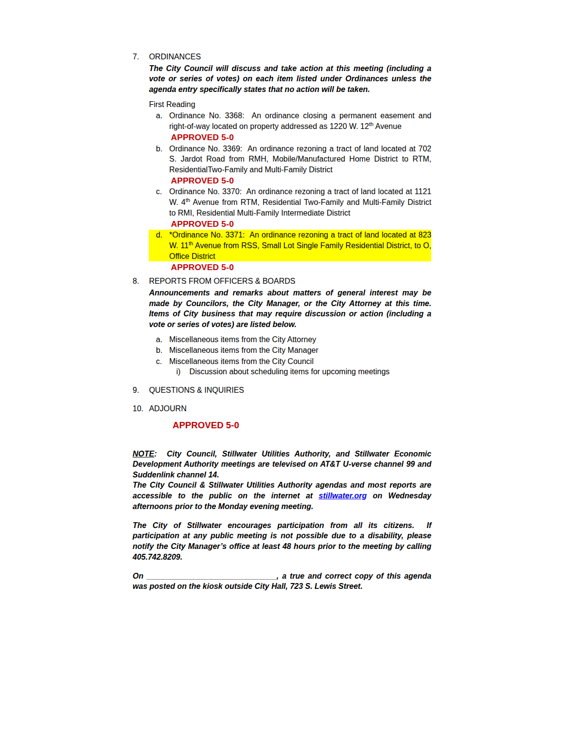7. Ordinances
The City Council will discuss and take action at this meeting (including a vote or series of votes) on each item listed under Ordinances unless the agenda entry specifically states that no action will be taken.
First Reading
a. Ordinance No. 3368: An ordinance closing a permanent easement and right-of-way located on property addressed as 1220 W. 12th Avenue
APPROVED 5-0
b. Ordinance No. 3369: An ordinance rezoning a tract of land located at 702 S. Jardot Road from RMH, Mobile/Manufactured Home District to RTM, ResidentialTwo-Family and Multi-Family District
APPROVED 5-0
c. Ordinance No. 3370: An ordinance rezoning a tract of land located at 1121 W. 4th Avenue from RTM, Residential Two-Family and Multi-Family District to RMI, Residential Multi-Family Intermediate District
APPROVED 5-0
d. *Ordinance No. 3371: An ordinance rezoning a tract of land located at 823 W. 11th Avenue from RSS, Small Lot Single Family Residential District, to O, Office District
APPROVED 5-0
8. Reports from Officers & Boards
Announcements and remarks about matters of general interest may be made by Councilors, the City Manager, or the City Attorney at this time. Items of City business that may require discussion or action (including a vote or series of votes) are listed below.
a. Miscellaneous items from the City Attorney
b. Miscellaneous items from the City Manager
c. Miscellaneous items from the City Council
i) Discussion about scheduling items for upcoming meetings
9. Questions & Inquiries
10. Adjourn
APPROVED 5-0
NOTE: City Council, Stillwater Utilities Authority, and Stillwater Economic Development Authority meetings are televised on AT&T U-verse channel 99 and Suddenlink channel 14.
The City Council & Stillwater Utilities Authority agendas and most reports are accessible to the public on the internet at stillwater.org on Wednesday afternoons prior to the Monday evening meeting.
The City of Stillwater encourages participation from all its citizens. If participation at any public meeting is not possible due to a disability, please notify the City Manager’s office at least 48 hours prior to the meeting by calling 405.742.8209.
On ______________________________, a true and correct copy of this agenda was posted on the kiosk outside City Hall, 723 S. Lewis Street.